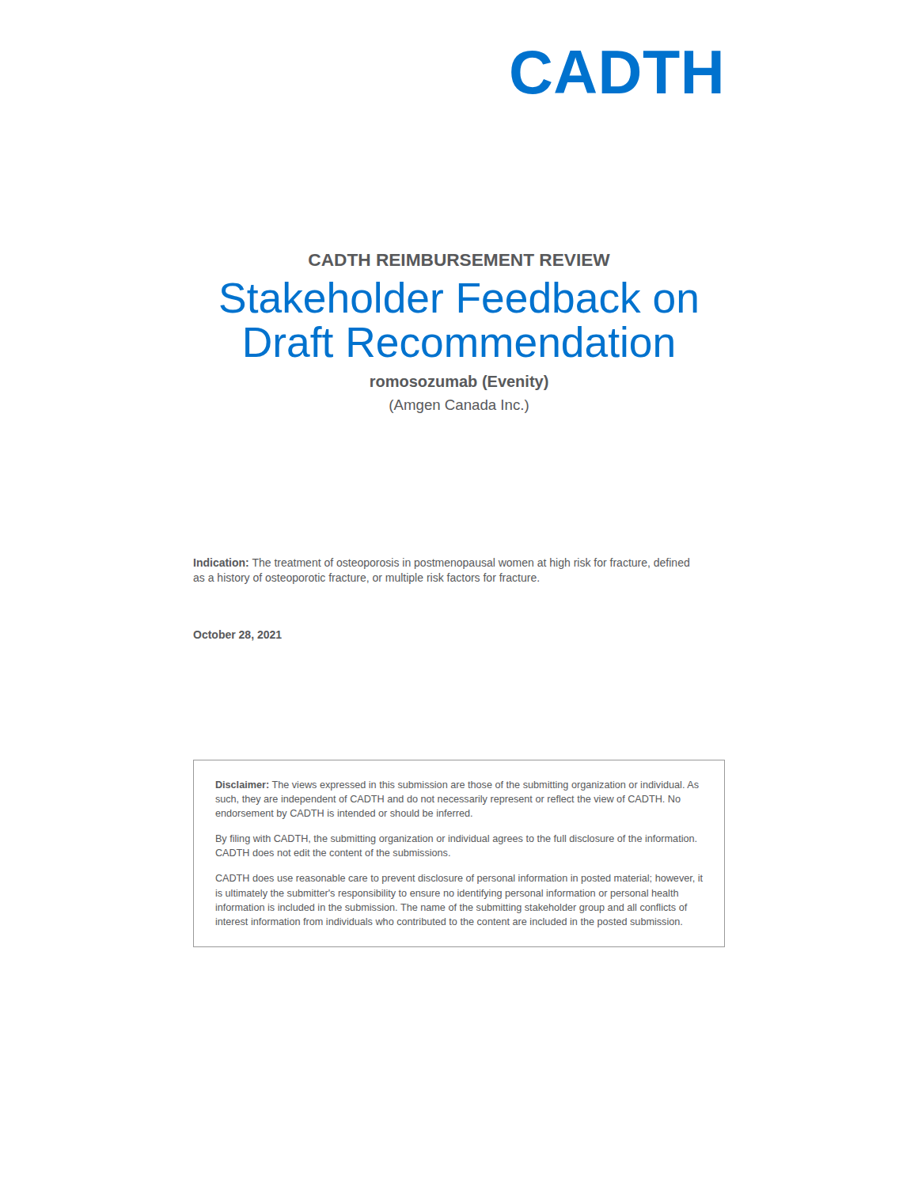CADTH
CADTH REIMBURSEMENT REVIEW
Stakeholder Feedback on Draft Recommendation
romosozumab (Evenity)
(Amgen Canada Inc.)
Indication: The treatment of osteoporosis in postmenopausal women at high risk for fracture, defined as a history of osteoporotic fracture, or multiple risk factors for fracture.
October 28, 2021
Disclaimer: The views expressed in this submission are those of the submitting organization or individual. As such, they are independent of CADTH and do not necessarily represent or reflect the view of CADTH. No endorsement by CADTH is intended or should be inferred.
By filing with CADTH, the submitting organization or individual agrees to the full disclosure of the information. CADTH does not edit the content of the submissions.
CADTH does use reasonable care to prevent disclosure of personal information in posted material; however, it is ultimately the submitter's responsibility to ensure no identifying personal information or personal health information is included in the submission. The name of the submitting stakeholder group and all conflicts of interest information from individuals who contributed to the content are included in the posted submission.